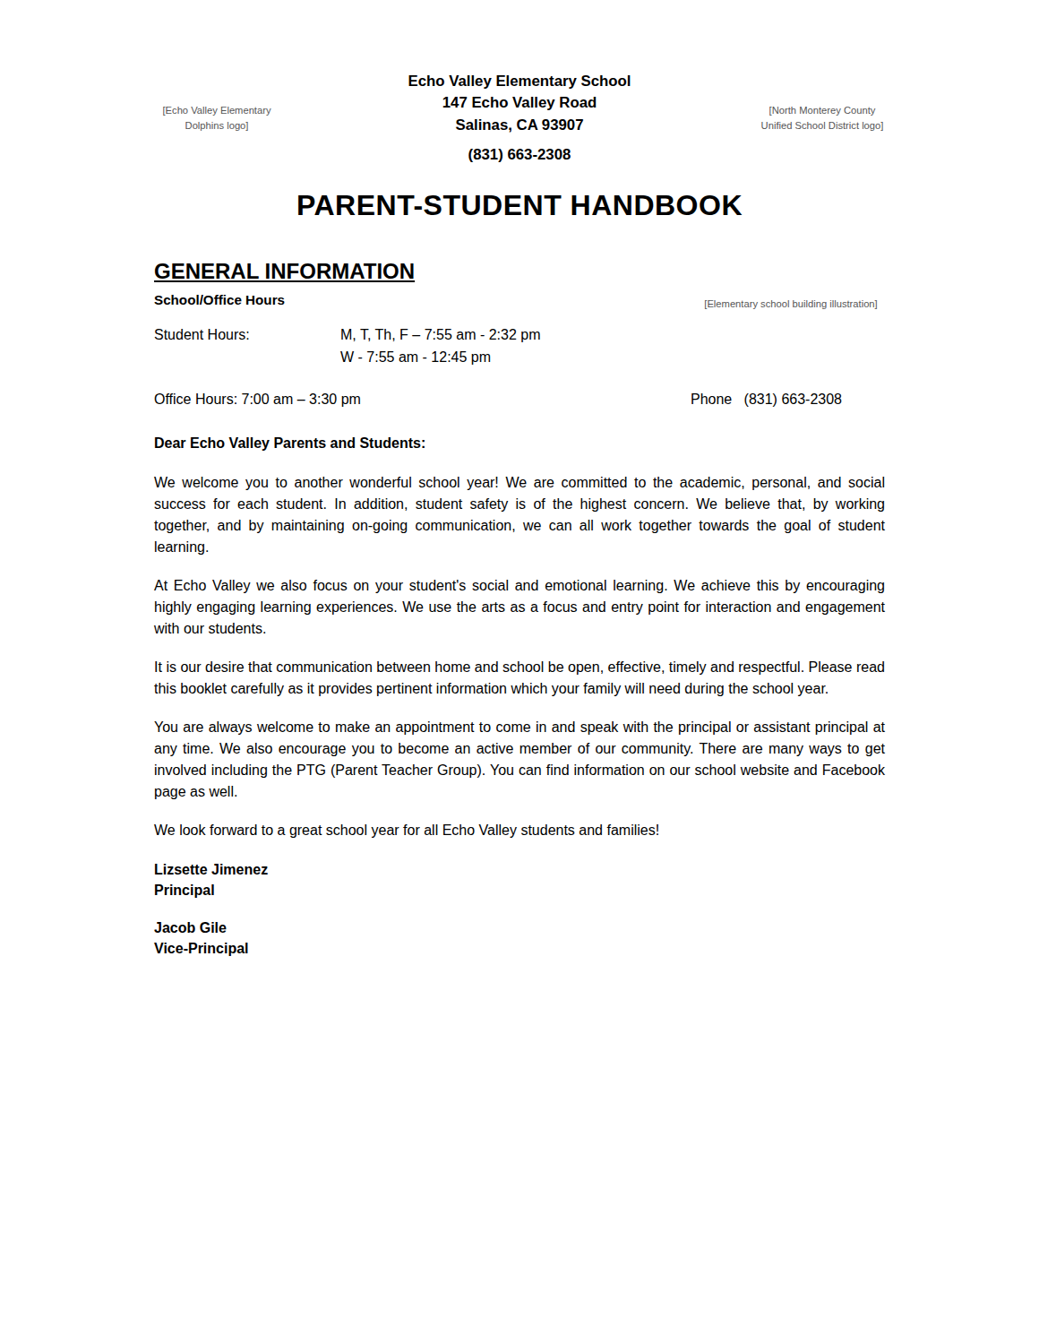[Echo Valley Elementary Dolphins logo]
Echo Valley Elementary School
147 Echo Valley Road
Salinas, CA 93907 (831) 663-2308
[North Monterey County Unified School District logo]
PARENT-STUDENT HANDBOOK
[Elementary school building illustration]
GENERAL INFORMATION
School/Office Hours
Student Hours:
M, T, Th, F – 7:55 am - 2:32 pm
W - 7:55 am - 12:45 pm
Office Hours: 7:00 am – 3:30 pm
Phone (831) 663-2308
Dear Echo Valley Parents and Students:
We welcome you to another wonderful school year! We are committed to the academic, personal, and social success for each student. In addition, student safety is of the highest concern. We believe that, by working together, and by maintaining on-going communication, we can all work together towards the goal of student learning.
At Echo Valley we also focus on your student's social and emotional learning. We achieve this by encouraging highly engaging learning experiences. We use the arts as a focus and entry point for interaction and engagement with our students.
It is our desire that communication between home and school be open, effective, timely and respectful. Please read this booklet carefully as it provides pertinent information which your family will need during the school year.
You are always welcome to make an appointment to come in and speak with the principal or assistant principal at any time. We also encourage you to become an active member of our community. There are many ways to get involved including the PTG (Parent Teacher Group). You can find information on our school website and Facebook page as well.
We look forward to a great school year for all Echo Valley students and families!
Lizsette Jimenez
Principal
Jacob Gile
Vice-Principal